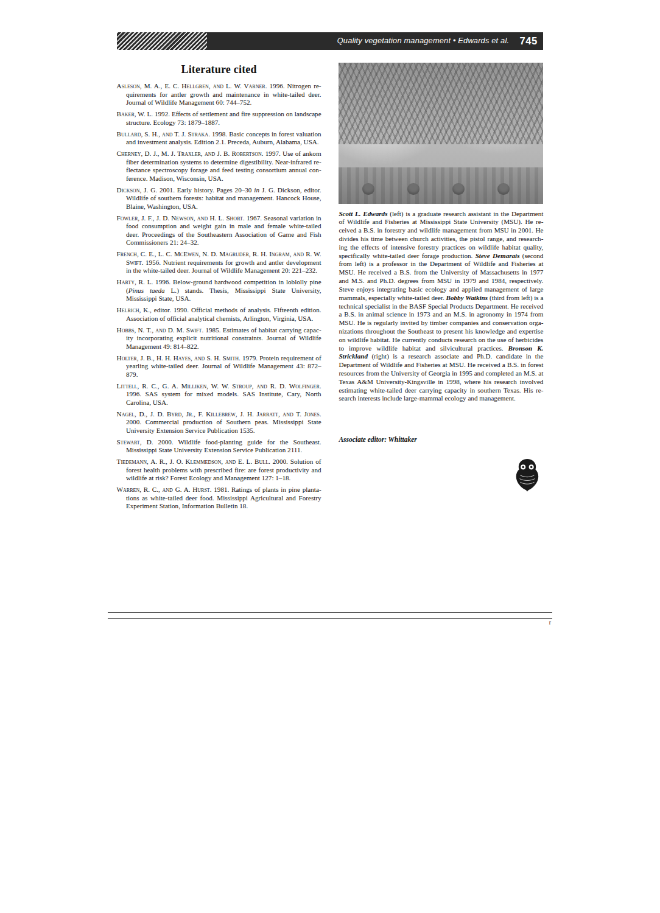Quality vegetation management • Edwards et al. 745
Literature cited
Asleson, M. A., E. C. Hellgren, and L. W. Varner. 1996. Nitrogen requirements for antler growth and maintenance in white-tailed deer. Journal of Wildlife Management 60: 744–752.
Baker, W. L. 1992. Effects of settlement and fire suppression on landscape structure. Ecology 73: 1879–1887.
Bullard, S. H., and T. J. Straka. 1998. Basic concepts in forest valuation and investment analysis. Edition 2.1. Preceda, Auburn, Alabama, USA.
Cherney, D. J., M. J. Traxler, and J. B. Robertson. 1997. Use of ankom fiber determination systems to determine digestibility. Near-infrared reflectance spectroscopy forage and feed testing consortium annual conference. Madison, Wisconsin, USA.
Dickson, J. G. 2001. Early history. Pages 20–30 in J. G. Dickson, editor. Wildlife of southern forests: habitat and management. Hancock House, Blaine, Washington, USA.
Fowler, J. F., J. D. Newson, and H. L. Short. 1967. Seasonal variation in food consumption and weight gain in male and female white-tailed deer. Proceedings of the Southeastern Association of Game and Fish Commissioners 21: 24–32.
French, C. E., L. C. McEwen, N. D. Magruder, R. H. Ingram, and R. W. Swift. 1956. Nutrient requirements for growth and antler development in the white-tailed deer. Journal of Wildlife Management 20: 221–232.
Harty, R. L. 1996. Below-ground hardwood competition in loblolly pine (Pinus taeda L.) stands. Thesis, Mississippi State University, Mississippi State, USA.
Helrich, K., editor. 1990. Official methods of analysis. Fifteenth edition. Association of official analytical chemists, Arlington, Virginia, USA.
Hobbs, N. T., and D. M. Swift. 1985. Estimates of habitat carrying capacity incorporating explicit nutritional constraints. Journal of Wildlife Management 49: 814–822.
Holter, J. B., H. H. Hayes, and S. H. Smith. 1979. Protein requirement of yearling white-tailed deer. Journal of Wildlife Management 43: 872–879.
Littell, R. C., G. A. Milliken, W. W. Stroup, and R. D. Wolfinger. 1996. SAS system for mixed models. SAS Institute, Cary, North Carolina, USA.
Nagel, D., J. D. Byrd, Jr., F. Killebrew, J. H. Jarratt, and T. Jones. 2000. Commercial production of Southern peas. Mississippi State University Extension Service Publication 1535.
Stewart, D. 2000. Wildlife food-planting guide for the Southeast. Mississippi State University Extension Service Publication 2111.
Tiedemann, A. R., J. O. Klemmedson, and E. L. Bull. 2000. Solution of forest health problems with prescribed fire: are forest productivity and wildlife at risk? Forest Ecology and Management 127: 1–18.
Warren, R. C., and G. A. Hurst. 1981. Ratings of plants in pine plantations as white-tailed deer food. Mississippi Agricultural and Forestry Experiment Station, Information Bulletin 18.
Scott L. Edwards (left) is a graduate research assistant in the Department of Wildlife and Fisheries at Mississippi State University (MSU). He received a B.S. in forestry and wildlife management from MSU in 2001. He divides his time between church activities, the pistol range, and researching the effects of intensive forestry practices on wildlife habitat quality, specifically white-tailed deer forage production. Steve Demarais (second from left) is a professor in the Department of Wildlife and Fisheries at MSU. He received a B.S. from the University of Massachusetts in 1977 and M.S. and Ph.D. degrees from MSU in 1979 and 1984, respectively. Steve enjoys integrating basic ecology and applied management of large mammals, especially white-tailed deer. Bobby Watkins (third from left) is a technical specialist in the BASF Special Products Department. He received a B.S. in animal science in 1973 and an M.S. in agronomy in 1974 from MSU. He is regularly invited by timber companies and conservation organizations throughout the Southeast to present his knowledge and expertise on wildlife habitat. He currently conducts research on the use of herbicides to improve wildlife habitat and silvicultural practices. Bronson K. Strickland (right) is a research associate and Ph.D. candidate in the Department of Wildlife and Fisheries at MSU. He received a B.S. in forest resources from the University of Georgia in 1995 and completed an M.S. at Texas A&M University-Kingsville in 1998, where his research involved estimating white-tailed deer carrying capacity in southern Texas. His research interests include large-mammal ecology and management.
Associate editor: Whittaker
r